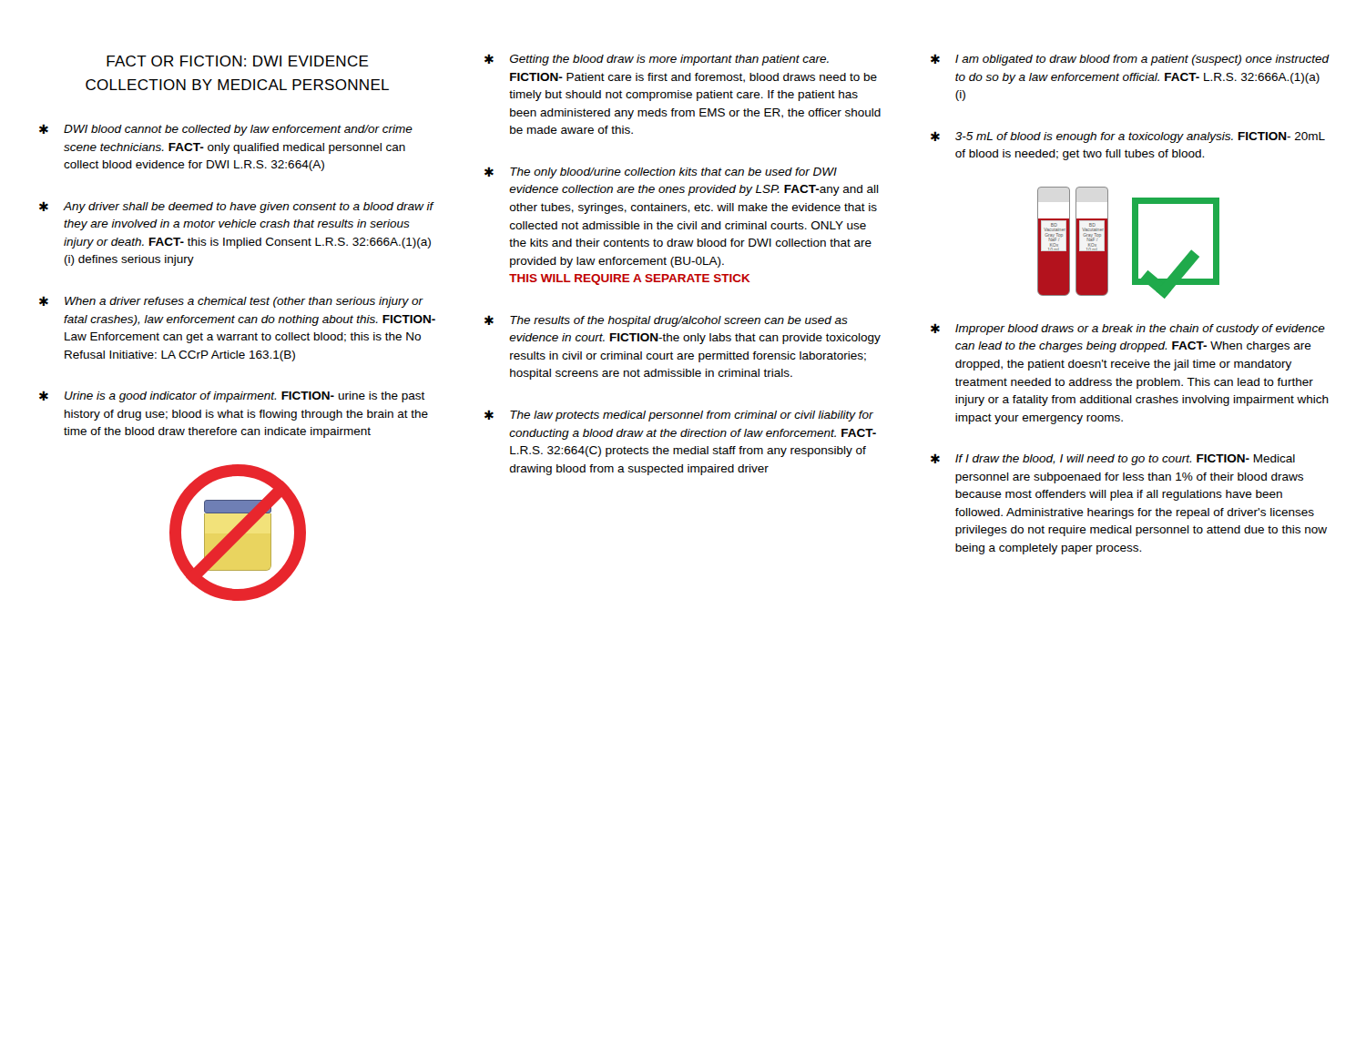FACT OR FICTION: DWI EVIDENCE
COLLECTION BY MEDICAL PERSONNEL
DWI blood cannot be collected by law enforcement and/or crime scene technicians. FACT- only qualified medical personnel can collect blood evidence for DWI L.R.S. 32:664(A)
Any driver shall be deemed to have given consent to a blood draw if they are involved in a motor vehicle crash that results in serious injury or death. FACT- this is Implied Consent L.R.S. 32:666A.(1)(a)(i) defines serious injury
When a driver refuses a chemical test (other than serious injury or fatal crashes), law enforcement can do nothing about this. FICTION-Law Enforcement can get a warrant to collect blood; this is the No Refusal Initiative: LA CCrP Article 163.1(B)
Urine is a good indicator of impairment. FICTION- urine is the past history of drug use; blood is what is flowing through the brain at the time of the blood draw therefore can indicate impairment
Getting the blood draw is more important than patient care. FICTION- Patient care is first and foremost, blood draws need to be timely but should not compromise patient care. If the patient has been administered any meds from EMS or the ER, the officer should be made aware of this.
The only blood/urine collection kits that can be used for DWI evidence collection are the ones provided by LSP. FACT-any and all other tubes, syringes, containers, etc. will make the evidence that is collected not admissible in the civil and criminal courts. ONLY use the kits and their contents to draw blood for DWI collection that are provided by law enforcement (BU-0LA).
THIS WILL REQUIRE A SEPARATE STICK
The results of the hospital drug/alcohol screen can be used as evidence in court. FICTION-the only labs that can provide toxicology results in civil or criminal court are permitted forensic laboratories; hospital screens are not admissible in criminal trials.
The law protects medical personnel from criminal or civil liability for conducting a blood draw at the direction of law enforcement. FACT- L.R.S. 32:664(C) protects the medial staff from any responsibly of drawing blood from a suspected impaired driver
I am obligated to draw blood from a patient (suspect) once instructed to do so by a law enforcement official. FACT- L.R.S. 32:666A.(1)(a)(i)
3-5 mL of blood is enough for a toxicology analysis. FICTION- 20mL of blood is needed; get two full tubes of blood.
BD Vacutainer
Gray Top
NaF / KOx
10 mL
BD Vacutainer
Gray Top
NaF / KOx
10 mL
Improper blood draws or a break in the chain of custody of evidence can lead to the charges being dropped. FACT- When charges are dropped, the patient doesn't receive the jail time or mandatory treatment needed to address the problem. This can lead to further injury or a fatality from additional crashes involving impairment which impact your emergency rooms.
If I draw the blood, I will need to go to court. FICTION- Medical personnel are subpoenaed for less than 1% of their blood draws because most offenders will plea if all regulations have been followed. Administrative hearings for the repeal of driver's licenses privileges do not require medical personnel to attend due to this now being a completely paper process.